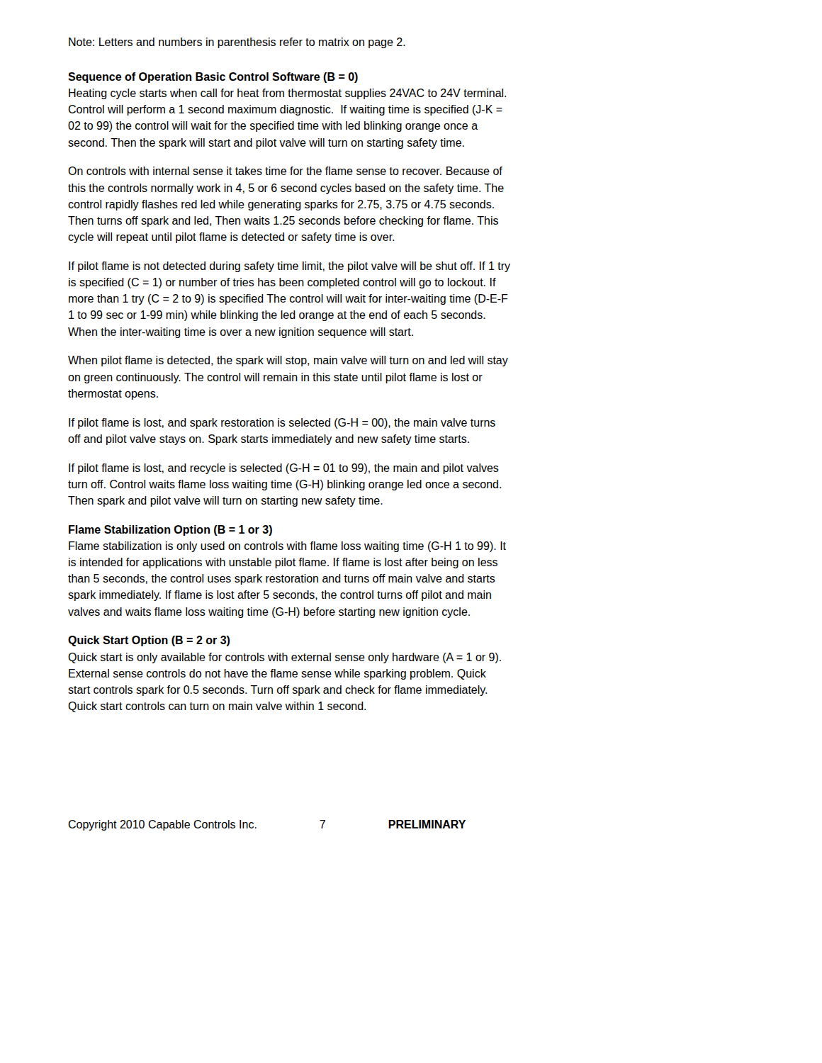Note: Letters and numbers in parenthesis refer to matrix on page 2.
Sequence of Operation Basic Control Software (B = 0)
Heating cycle starts when call for heat from thermostat supplies 24VAC to 24V terminal. Control will perform a 1 second maximum diagnostic. If waiting time is specified (J-K = 02 to 99) the control will wait for the specified time with led blinking orange once a second. Then the spark will start and pilot valve will turn on starting safety time.
On controls with internal sense it takes time for the flame sense to recover. Because of this the controls normally work in 4, 5 or 6 second cycles based on the safety time. The control rapidly flashes red led while generating sparks for 2.75, 3.75 or 4.75 seconds. Then turns off spark and led, Then waits 1.25 seconds before checking for flame. This cycle will repeat until pilot flame is detected or safety time is over.
If pilot flame is not detected during safety time limit, the pilot valve will be shut off. If 1 try is specified (C = 1) or number of tries has been completed control will go to lockout. If more than 1 try (C = 2 to 9) is specified The control will wait for inter-waiting time (D-E-F 1 to 99 sec or 1-99 min) while blinking the led orange at the end of each 5 seconds. When the inter-waiting time is over a new ignition sequence will start.
When pilot flame is detected, the spark will stop, main valve will turn on and led will stay on green continuously. The control will remain in this state until pilot flame is lost or thermostat opens.
If pilot flame is lost, and spark restoration is selected (G-H = 00), the main valve turns off and pilot valve stays on. Spark starts immediately and new safety time starts.
If pilot flame is lost, and recycle is selected (G-H = 01 to 99), the main and pilot valves turn off. Control waits flame loss waiting time (G-H) blinking orange led once a second. Then spark and pilot valve will turn on starting new safety time.
Flame Stabilization Option (B = 1 or 3)
Flame stabilization is only used on controls with flame loss waiting time (G-H 1 to 99). It is intended for applications with unstable pilot flame. If flame is lost after being on less than 5 seconds, the control uses spark restoration and turns off main valve and starts spark immediately. If flame is lost after 5 seconds, the control turns off pilot and main valves and waits flame loss waiting time (G-H) before starting new ignition cycle.
Quick Start Option (B = 2 or 3)
Quick start is only available for controls with external sense only hardware (A = 1 or 9). External sense controls do not have the flame sense while sparking problem. Quick start controls spark for 0.5 seconds. Turn off spark and check for flame immediately. Quick start controls can turn on main valve within 1 second.
Copyright 2010 Capable Controls Inc. 7 PRELIMINARY